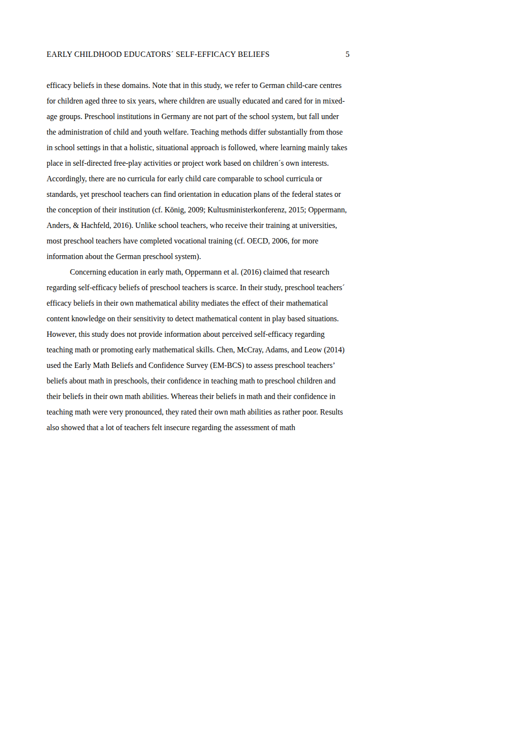Early Childhood Educators´ Self-Efficacy Beliefs 5
efficacy beliefs in these domains. Note that in this study, we refer to German child-care centres for children aged three to six years, where children are usually educated and cared for in mixed-age groups. Preschool institutions in Germany are not part of the school system, but fall under the administration of child and youth welfare. Teaching methods differ substantially from those in school settings in that a holistic, situational approach is followed, where learning mainly takes place in self-directed free-play activities or project work based on children´s own interests. Accordingly, there are no curricula for early child care comparable to school curricula or standards, yet preschool teachers can find orientation in education plans of the federal states or the conception of their institution (cf. König, 2009; Kultusministerkonferenz, 2015; Oppermann, Anders, & Hachfeld, 2016). Unlike school teachers, who receive their training at universities, most preschool teachers have completed vocational training (cf. OECD, 2006, for more information about the German preschool system).
Concerning education in early math, Oppermann et al. (2016) claimed that research regarding self-efficacy beliefs of preschool teachers is scarce. In their study, preschool teachers´ efficacy beliefs in their own mathematical ability mediates the effect of their mathematical content knowledge on their sensitivity to detect mathematical content in play based situations. However, this study does not provide information about perceived self-efficacy regarding teaching math or promoting early mathematical skills. Chen, McCray, Adams, and Leow (2014) used the Early Math Beliefs and Confidence Survey (EM-BCS) to assess preschool teachers’ beliefs about math in preschools, their confidence in teaching math to preschool children and their beliefs in their own math abilities. Whereas their beliefs in math and their confidence in teaching math were very pronounced, they rated their own math abilities as rather poor. Results also showed that a lot of teachers felt insecure regarding the assessment of math